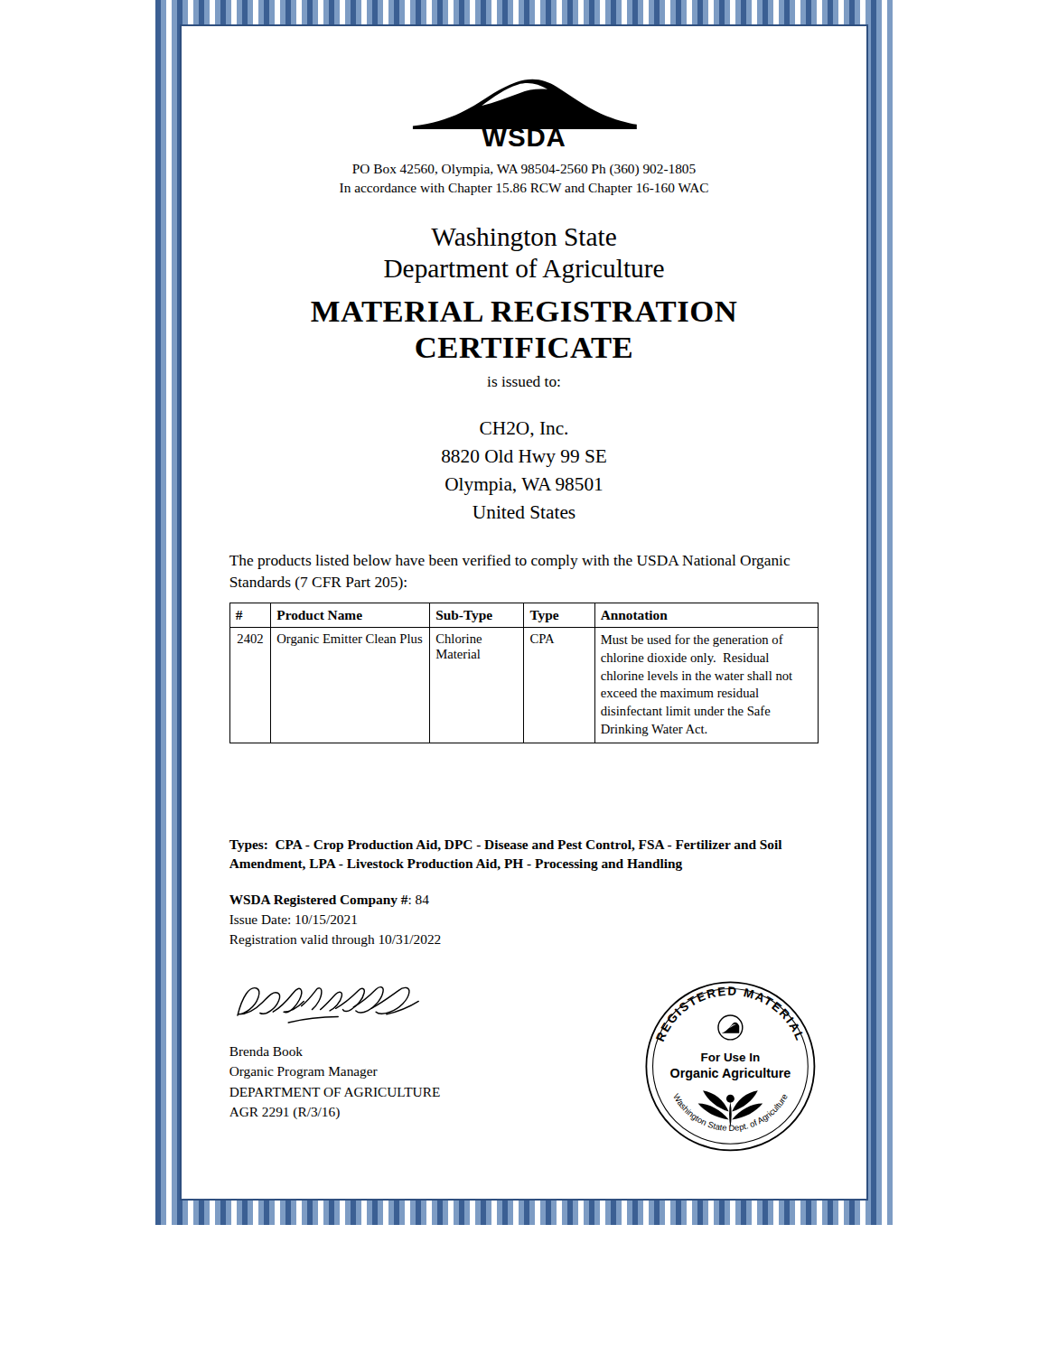WSDA
PO Box 42560, Olympia, WA 98504-2560 Ph (360) 902-1805
In accordance with Chapter 15.86 RCW and Chapter 16-160 WAC
Washington State
Department of Agriculture
MATERIAL REGISTRATION
CERTIFICATE
is issued to:
CH2O, Inc.
8820 Old Hwy 99 SE
Olympia, WA 98501
United States
The products listed below have been verified to comply with the USDA National Organic Standards (7 CFR Part 205):
| # | Product Name | Sub-Type | Type | Annotation |
| --- | --- | --- | --- | --- |
| 2402 | Organic Emitter Clean Plus | Chlorine Material | CPA | Must be used for the generation of chlorine dioxide only. Residual chlorine levels in the water shall not exceed the maximum residual disinfectant limit under the Safe Drinking Water Act. |
Types: CPA - Crop Production Aid, DPC - Disease and Pest Control, FSA - Fertilizer and Soil Amendment, LPA - Livestock Production Aid, PH - Processing and Handling
WSDA Registered Company #: 84
Issue Date: 10/15/2021
Registration valid through 10/31/2022
Brenda Book
Organic Program Manager
DEPARTMENT OF AGRICULTURE
AGR 2291 (R/3/16)
REGISTERED MATERIAL Washington State Dept. of Agriculture For Use In Organic Agriculture